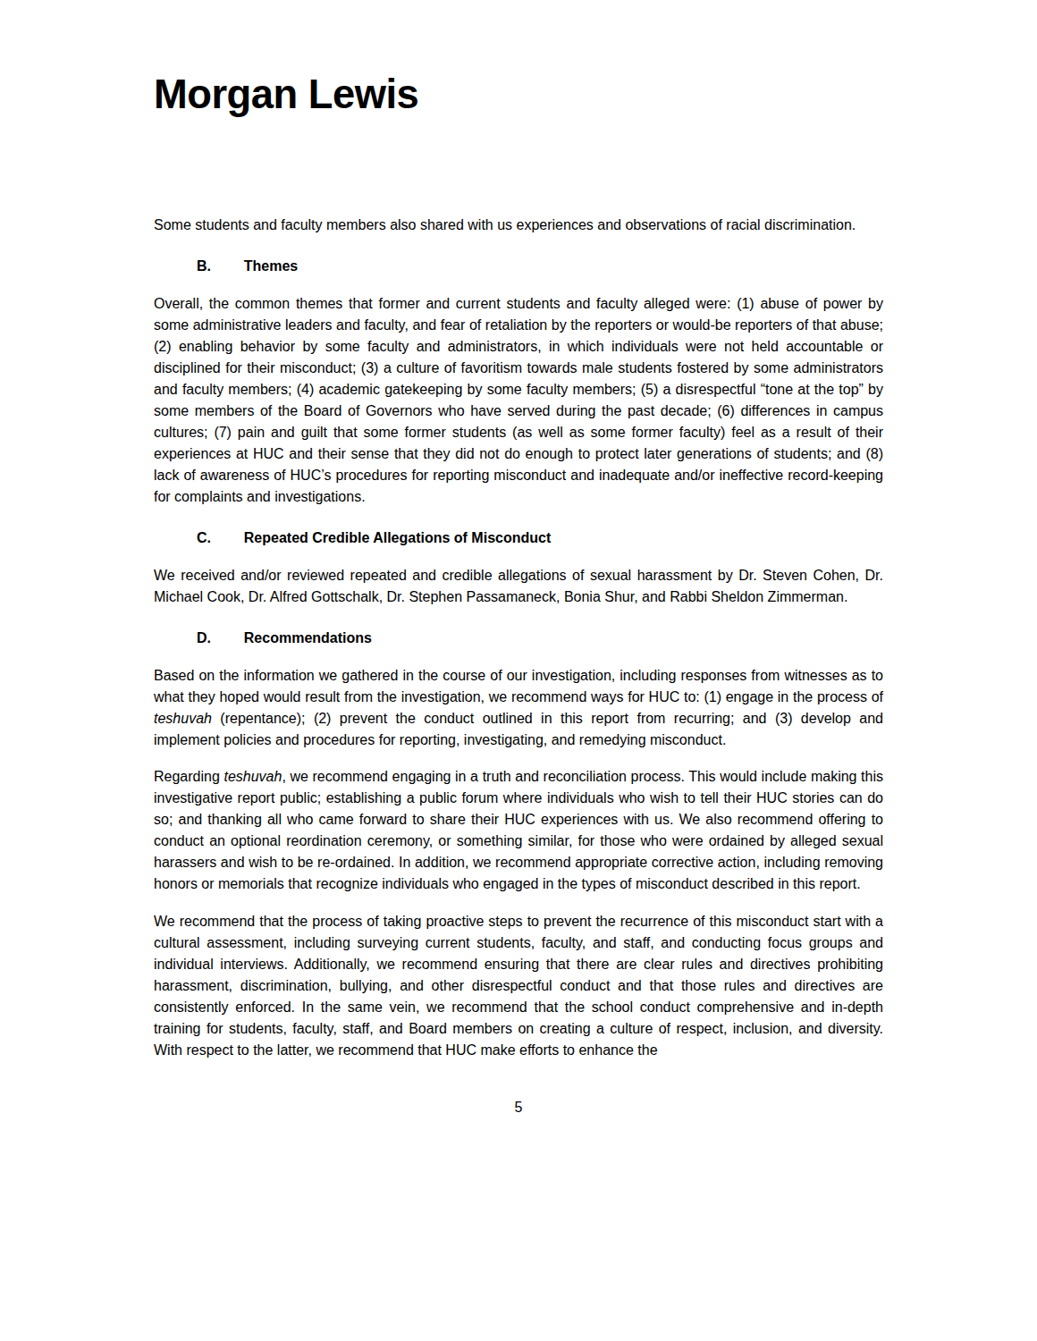Morgan Lewis
Some students and faculty members also shared with us experiences and observations of racial discrimination.
B. Themes
Overall, the common themes that former and current students and faculty alleged were: (1) abuse of power by some administrative leaders and faculty, and fear of retaliation by the reporters or would-be reporters of that abuse; (2) enabling behavior by some faculty and administrators, in which individuals were not held accountable or disciplined for their misconduct; (3) a culture of favoritism towards male students fostered by some administrators and faculty members; (4) academic gatekeeping by some faculty members; (5) a disrespectful “tone at the top” by some members of the Board of Governors who have served during the past decade; (6) differences in campus cultures; (7) pain and guilt that some former students (as well as some former faculty) feel as a result of their experiences at HUC and their sense that they did not do enough to protect later generations of students; and (8) lack of awareness of HUC’s procedures for reporting misconduct and inadequate and/or ineffective record-keeping for complaints and investigations.
C. Repeated Credible Allegations of Misconduct
We received and/or reviewed repeated and credible allegations of sexual harassment by Dr. Steven Cohen, Dr. Michael Cook, Dr. Alfred Gottschalk, Dr. Stephen Passamaneck, Bonia Shur, and Rabbi Sheldon Zimmerman.
D. Recommendations
Based on the information we gathered in the course of our investigation, including responses from witnesses as to what they hoped would result from the investigation, we recommend ways for HUC to: (1) engage in the process of teshuvah (repentance); (2) prevent the conduct outlined in this report from recurring; and (3) develop and implement policies and procedures for reporting, investigating, and remedying misconduct.
Regarding teshuvah, we recommend engaging in a truth and reconciliation process. This would include making this investigative report public; establishing a public forum where individuals who wish to tell their HUC stories can do so; and thanking all who came forward to share their HUC experiences with us. We also recommend offering to conduct an optional reordination ceremony, or something similar, for those who were ordained by alleged sexual harassers and wish to be re-ordained. In addition, we recommend appropriate corrective action, including removing honors or memorials that recognize individuals who engaged in the types of misconduct described in this report.
We recommend that the process of taking proactive steps to prevent the recurrence of this misconduct start with a cultural assessment, including surveying current students, faculty, and staff, and conducting focus groups and individual interviews. Additionally, we recommend ensuring that there are clear rules and directives prohibiting harassment, discrimination, bullying, and other disrespectful conduct and that those rules and directives are consistently enforced. In the same vein, we recommend that the school conduct comprehensive and in-depth training for students, faculty, staff, and Board members on creating a culture of respect, inclusion, and diversity. With respect to the latter, we recommend that HUC make efforts to enhance the
5